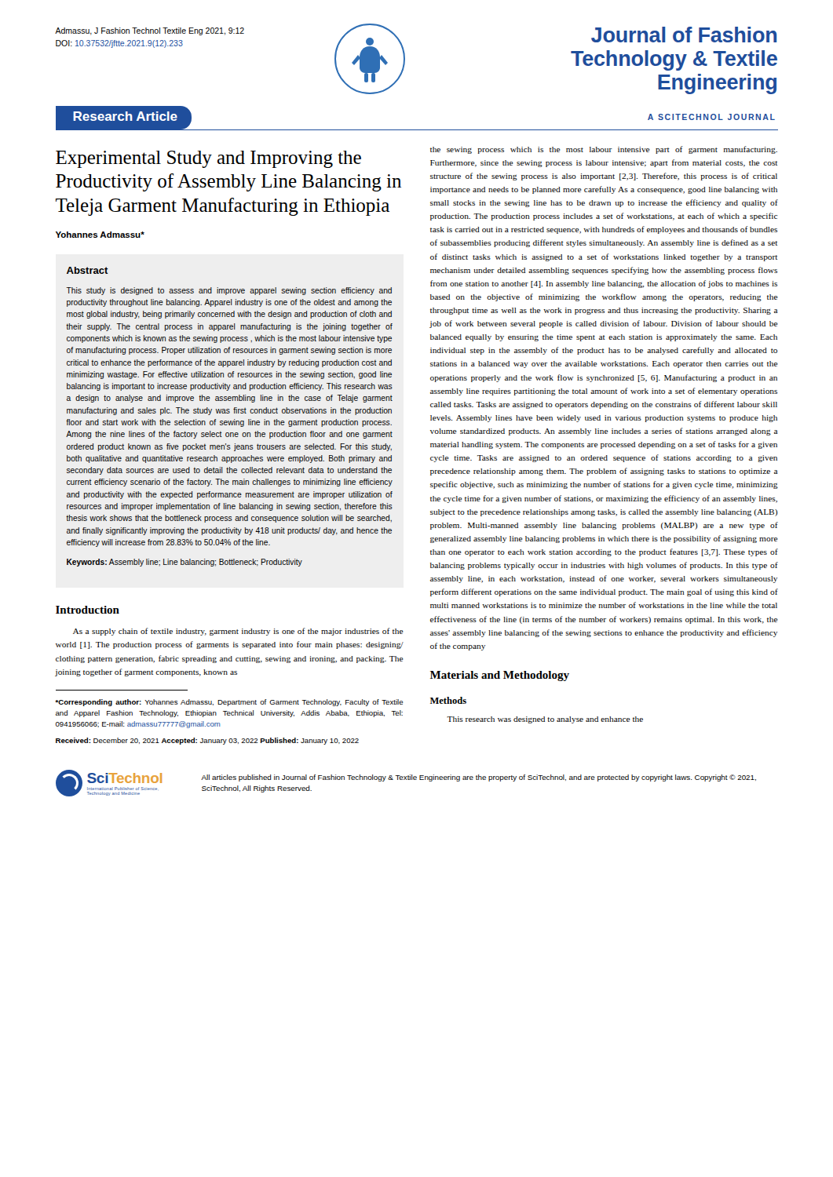Admassu, J Fashion Technol Textile Eng 2021, 9:12
DOI: 10.37532/jftte.2021.9(12).233
Journal of Fashion
Technology & Textile
Engineering
Research Article
A SCITECHNOL JOURNAL
Experimental Study and Improving the Productivity of Assembly Line Balancing in Teleja Garment Manufacturing in Ethiopia
Yohannes Admassu*
Abstract
This study is designed to assess and improve apparel sewing section efficiency and productivity throughout line balancing. Apparel industry is one of the oldest and among the most global industry, being primarily concerned with the design and production of cloth and their supply. The central process in apparel manufacturing is the joining together of components which is known as the sewing process , which is the most labour intensive type of manufacturing process. Proper utilization of resources in garment sewing section is more critical to enhance the performance of the apparel industry by reducing production cost and minimizing wastage. For effective utilization of resources in the sewing section, good line balancing is important to increase productivity and production efficiency. This research was a design to analyse and improve the assembling line in the case of Telaje garment manufacturing and sales plc. The study was first conduct observations in the production floor and start work with the selection of sewing line in the garment production process. Among the nine lines of the factory select one on the production floor and one garment ordered product known as five pocket men's jeans trousers are selected. For this study, both qualitative and quantitative research approaches were employed. Both primary and secondary data sources are used to detail the collected relevant data to understand the current efficiency scenario of the factory. The main challenges to minimizing line efficiency and productivity with the expected performance measurement are improper utilization of resources and improper implementation of line balancing in sewing section, therefore this thesis work shows that the bottleneck process and consequence solution will be searched, and finally significantly improving the productivity by 418 unit products/ day, and hence the efficiency will increase from 28.83% to 50.04% of the line.
Keywords: Assembly line; Line balancing; Bottleneck; Productivity
Introduction
As a supply chain of textile industry, garment industry is one of the major industries of the world [1]. The production process of garments is separated into four main phases: designing/ clothing pattern generation, fabric spreading and cutting, sewing and ironing, and packing. The joining together of garment components, known as
*Corresponding author: Yohannes Admassu, Department of Garment Technology, Faculty of Textile and Apparel Fashion Technology, Ethiopian Technical University, Addis Ababa, Ethiopia, Tel: 0941956066; E-mail: admassu77777@gmail.com
Received: December 20, 2021 Accepted: January 03, 2022 Published: January 10, 2022
the sewing process which is the most labour intensive part of garment manufacturing. Furthermore, since the sewing process is labour intensive; apart from material costs, the cost structure of the sewing process is also important [2,3]. Therefore, this process is of critical importance and needs to be planned more carefully As a consequence, good line balancing with small stocks in the sewing line has to be drawn up to increase the efficiency and quality of production. The production process includes a set of workstations, at each of which a specific task is carried out in a restricted sequence, with hundreds of employees and thousands of bundles of subassemblies producing different styles simultaneously. An assembly line is defined as a set of distinct tasks which is assigned to a set of workstations linked together by a transport mechanism under detailed assembling sequences specifying how the assembling process flows from one station to another [4]. In assembly line balancing, the allocation of jobs to machines is based on the objective of minimizing the workflow among the operators, reducing the throughput time as well as the work in progress and thus increasing the productivity. Sharing a job of work between several people is called division of labour. Division of labour should be balanced equally by ensuring the time spent at each station is approximately the same. Each individual step in the assembly of the product has to be analysed carefully and allocated to stations in a balanced way over the available workstations. Each operator then carries out the operations properly and the work flow is synchronized [5, 6]. Manufacturing a product in an assembly line requires partitioning the total amount of work into a set of elementary operations called tasks. Tasks are assigned to operators depending on the constrains of different labour skill levels. Assembly lines have been widely used in various production systems to produce high volume standardized products. An assembly line includes a series of stations arranged along a material handling system. The components are processed depending on a set of tasks for a given cycle time. Tasks are assigned to an ordered sequence of stations according to a given precedence relationship among them. The problem of assigning tasks to stations to optimize a specific objective, such as minimizing the number of stations for a given cycle time, minimizing the cycle time for a given number of stations, or maximizing the efficiency of an assembly lines, subject to the precedence relationships among tasks, is called the assembly line balancing (ALB) problem. Multi-manned assembly line balancing problems (MALBP) are a new type of generalized assembly line balancing problems in which there is the possibility of assigning more than one operator to each work station according to the product features [3,7]. These types of balancing problems typically occur in industries with high volumes of products. In this type of assembly line, in each workstation, instead of one worker, several workers simultaneously perform different operations on the same individual product. The main goal of using this kind of multi manned workstations is to minimize the number of workstations in the line while the total effectiveness of the line (in terms of the number of workers) remains optimal. In this work, the asses' assembly line balancing of the sewing sections to enhance the productivity and efficiency of the company
Materials and Methodology
Methods
This research was designed to analyse and enhance the
SciTechnol International Publisher of Science,
Technology and Medicine
All articles published in Journal of Fashion Technology & Textile Engineering are the property of SciTechnol, and are protected by copyright laws. Copyright © 2021, SciTechnol, All Rights Reserved.